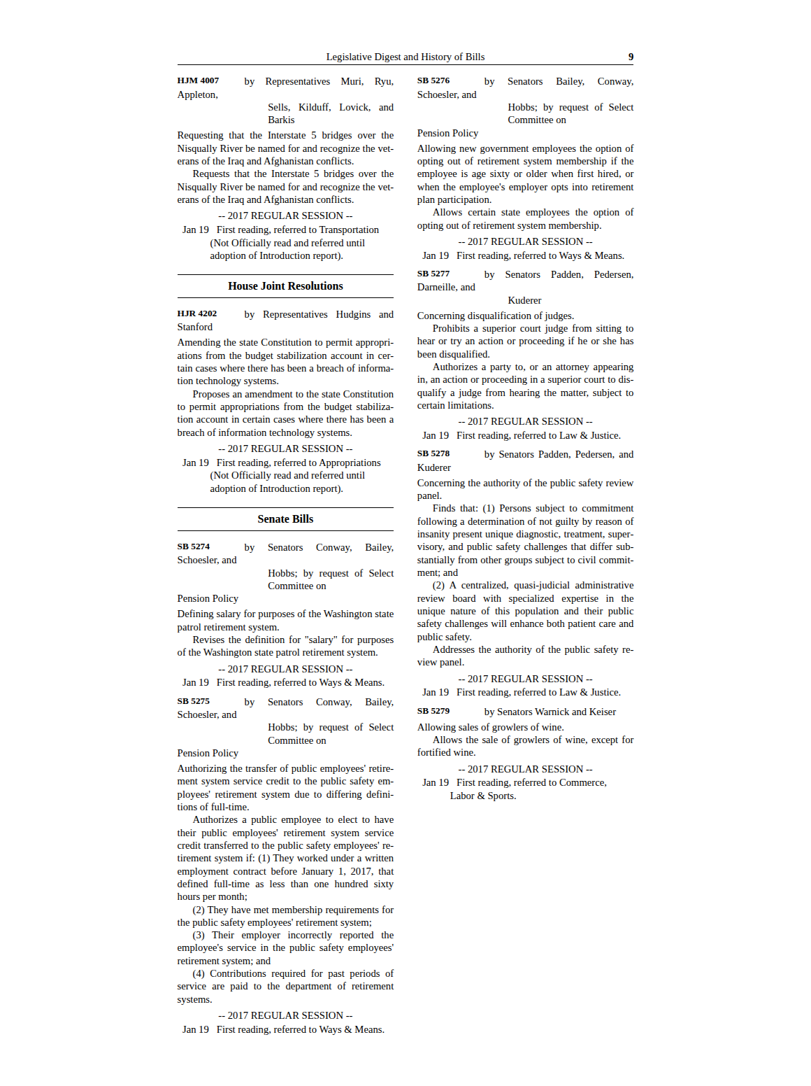Legislative Digest and History of Bills 9
HJM 4007 by Representatives Muri, Ryu, Appleton,
Sells, Kilduff, Lovick, and Barkis
Requesting that the Interstate 5 bridges over the Nisqually River be named for and recognize the veterans of the Iraq and Afghanistan conflicts.
Requests that the Interstate 5 bridges over the Nisqually River be named for and recognize the veterans of the Iraq and Afghanistan conflicts.
-- 2017 REGULAR SESSION --
Jan 19 First reading, referred to Transportation
(Not Officially read and referred until
adoption of Introduction report).
House Joint Resolutions
HJR 4202 by Representatives Hudgins and Stanford
Amending the state Constitution to permit appropriations from the budget stabilization account in certain cases where there has been a breach of information technology systems.
Proposes an amendment to the state Constitution to permit appropriations from the budget stabilization account in certain cases where there has been a breach of information technology systems.
-- 2017 REGULAR SESSION --
Jan 19 First reading, referred to Appropriations
(Not Officially read and referred until
adoption of Introduction report).
Senate Bills
SB 5274 by Senators Conway, Bailey, Schoesler, and
Hobbs; by request of Select Committee on
Pension Policy
Defining salary for purposes of the Washington state patrol retirement system.
Revises the definition for "salary" for purposes of the Washington state patrol retirement system.
-- 2017 REGULAR SESSION --
Jan 19 First reading, referred to Ways & Means.
SB 5275 by Senators Conway, Bailey, Schoesler, and
Hobbs; by request of Select Committee on
Pension Policy
Authorizing the transfer of public employees' retirement system service credit to the public safety employees' retirement system due to differing definitions of full-time.
Authorizes a public employee to elect to have their public employees' retirement system service credit transferred to the public safety employees' retirement system if: (1) They worked under a written employment contract before January 1, 2017, that defined full-time as less than one hundred sixty hours per month;
(2) They have met membership requirements for the public safety employees' retirement system;
(3) Their employer incorrectly reported the employee's service in the public safety employees' retirement system; and
(4) Contributions required for past periods of service are paid to the department of retirement systems.
-- 2017 REGULAR SESSION --
Jan 19 First reading, referred to Ways & Means.
SB 5276 by Senators Bailey, Conway, Schoesler, and
Hobbs; by request of Select Committee on
Pension Policy
Allowing new government employees the option of opting out of retirement system membership if the employee is age sixty or older when first hired, or when the employee's employer opts into retirement plan participation.
Allows certain state employees the option of opting out of retirement system membership.
-- 2017 REGULAR SESSION --
Jan 19 First reading, referred to Ways & Means.
SB 5277 by Senators Padden, Pedersen, Darneille, and
Kuderer
Concerning disqualification of judges.
Prohibits a superior court judge from sitting to hear or try an action or proceeding if he or she has been disqualified.
Authorizes a party to, or an attorney appearing in, an action or proceeding in a superior court to disqualify a judge from hearing the matter, subject to certain limitations.
-- 2017 REGULAR SESSION --
Jan 19 First reading, referred to Law & Justice.
SB 5278 by Senators Padden, Pedersen, and Kuderer
Concerning the authority of the public safety review panel.
Finds that: (1) Persons subject to commitment following a determination of not guilty by reason of insanity present unique diagnostic, treatment, supervisory, and public safety challenges that differ substantially from other groups subject to civil commitment; and
(2) A centralized, quasi-judicial administrative review board with specialized expertise in the unique nature of this population and their public safety challenges will enhance both patient care and public safety.
Addresses the authority of the public safety review panel.
-- 2017 REGULAR SESSION --
Jan 19 First reading, referred to Law & Justice.
SB 5279 by Senators Warnick and Keiser
Allowing sales of growlers of wine.
Allows the sale of growlers of wine, except for fortified wine.
-- 2017 REGULAR SESSION --
Jan 19 First reading, referred to Commerce,
Labor & Sports.